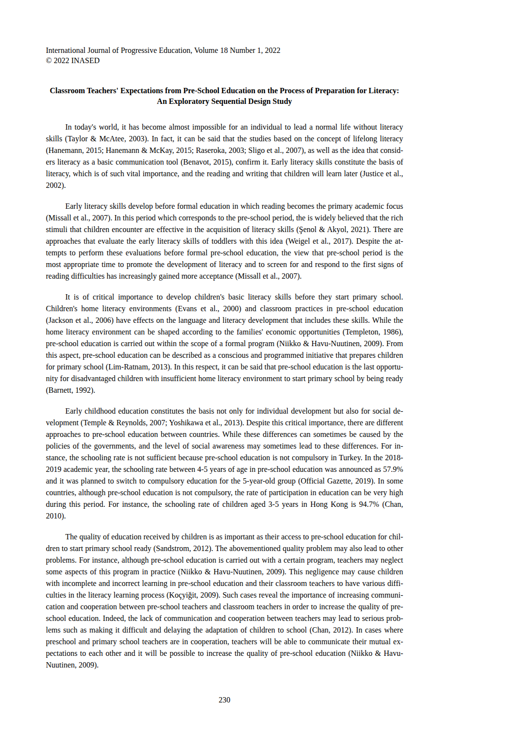International Journal of Progressive Education, Volume 18 Number 1, 2022
© 2022 INASED
Classroom Teachers' Expectations from Pre-School Education on the Process of Preparation for Literacy: An Exploratory Sequential Design Study
In today's world, it has become almost impossible for an individual to lead a normal life without literacy skills (Taylor & McAtee, 2003). In fact, it can be said that the studies based on the concept of lifelong literacy (Hanemann, 2015; Hanemann & McKay, 2015; Raseroka, 2003; Sligo et al., 2007), as well as the idea that considers literacy as a basic communication tool (Benavot, 2015), confirm it. Early literacy skills constitute the basis of literacy, which is of such vital importance, and the reading and writing that children will learn later (Justice et al., 2002).
Early literacy skills develop before formal education in which reading becomes the primary academic focus (Missall et al., 2007). In this period which corresponds to the pre-school period, the is widely believed that the rich stimuli that children encounter are effective in the acquisition of literacy skills (Şenol & Akyol, 2021). There are approaches that evaluate the early literacy skills of toddlers with this idea (Weigel et al., 2017). Despite the attempts to perform these evaluations before formal pre-school education, the view that pre-school period is the most appropriate time to promote the development of literacy and to screen for and respond to the first signs of reading difficulties has increasingly gained more acceptance (Missall et al., 2007).
It is of critical importance to develop children's basic literacy skills before they start primary school. Children's home literacy environments (Evans et al., 2000) and classroom practices in pre-school education (Jackson et al., 2006) have effects on the language and literacy development that includes these skills. While the home literacy environment can be shaped according to the families' economic opportunities (Templeton, 1986), pre-school education is carried out within the scope of a formal program (Niikko & Havu-Nuutinen, 2009). From this aspect, pre-school education can be described as a conscious and programmed initiative that prepares children for primary school (Lim-Ratnam, 2013). In this respect, it can be said that pre-school education is the last opportunity for disadvantaged children with insufficient home literacy environment to start primary school by being ready (Barnett, 1992).
Early childhood education constitutes the basis not only for individual development but also for social development (Temple & Reynolds, 2007; Yoshikawa et al., 2013). Despite this critical importance, there are different approaches to pre-school education between countries. While these differences can sometimes be caused by the policies of the governments, and the level of social awareness may sometimes lead to these differences. For instance, the schooling rate is not sufficient because pre-school education is not compulsory in Turkey. In the 2018-2019 academic year, the schooling rate between 4-5 years of age in pre-school education was announced as 57.9% and it was planned to switch to compulsory education for the 5-year-old group (Official Gazette, 2019). In some countries, although pre-school education is not compulsory, the rate of participation in education can be very high during this period. For instance, the schooling rate of children aged 3-5 years in Hong Kong is 94.7% (Chan, 2010).
The quality of education received by children is as important as their access to pre-school education for children to start primary school ready (Sandstrom, 2012). The abovementioned quality problem may also lead to other problems. For instance, although pre-school education is carried out with a certain program, teachers may neglect some aspects of this program in practice (Niikko & Havu-Nuutinen, 2009). This negligence may cause children with incomplete and incorrect learning in pre-school education and their classroom teachers to have various difficulties in the literacy learning process (Koçyiğit, 2009). Such cases reveal the importance of increasing communication and cooperation between pre-school teachers and classroom teachers in order to increase the quality of pre-school education. Indeed, the lack of communication and cooperation between teachers may lead to serious problems such as making it difficult and delaying the adaptation of children to school (Chan, 2012). In cases where preschool and primary school teachers are in cooperation, teachers will be able to communicate their mutual expectations to each other and it will be possible to increase the quality of pre-school education (Niikko & Havu-Nuutinen, 2009).
230